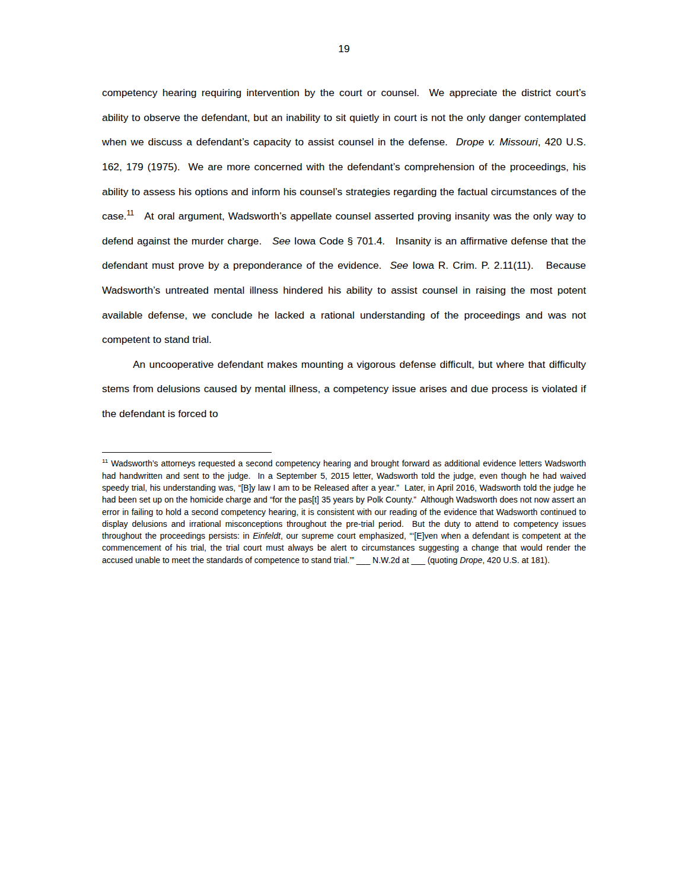19
competency hearing requiring intervention by the court or counsel. We appreciate the district court’s ability to observe the defendant, but an inability to sit quietly in court is not the only danger contemplated when we discuss a defendant’s capacity to assist counsel in the defense. Drope v. Missouri, 420 U.S. 162, 179 (1975). We are more concerned with the defendant’s comprehension of the proceedings, his ability to assess his options and inform his counsel’s strategies regarding the factual circumstances of the case.11 At oral argument, Wadsworth’s appellate counsel asserted proving insanity was the only way to defend against the murder charge. See Iowa Code § 701.4. Insanity is an affirmative defense that the defendant must prove by a preponderance of the evidence. See Iowa R. Crim. P. 2.11(11). Because Wadsworth’s untreated mental illness hindered his ability to assist counsel in raising the most potent available defense, we conclude he lacked a rational understanding of the proceedings and was not competent to stand trial.
An uncooperative defendant makes mounting a vigorous defense difficult, but where that difficulty stems from delusions caused by mental illness, a competency issue arises and due process is violated if the defendant is forced to
11 Wadsworth’s attorneys requested a second competency hearing and brought forward as additional evidence letters Wadsworth had handwritten and sent to the judge. In a September 5, 2015 letter, Wadsworth told the judge, even though he had waived speedy trial, his understanding was, “[B]y law I am to be Released after a year.” Later, in April 2016, Wadsworth told the judge he had been set up on the homicide charge and “for the pas[t] 35 years by Polk County.” Although Wadsworth does not now assert an error in failing to hold a second competency hearing, it is consistent with our reading of the evidence that Wadsworth continued to display delusions and irrational misconceptions throughout the pre-trial period. But the duty to attend to competency issues throughout the proceedings persists: in Einfeldt, our supreme court emphasized, “‘[E]ven when a defendant is competent at the commencement of his trial, the trial court must always be alert to circumstances suggesting a change that would render the accused unable to meet the standards of competence to stand trial.’” ___ N.W.2d at ___ (quoting Drope, 420 U.S. at 181).